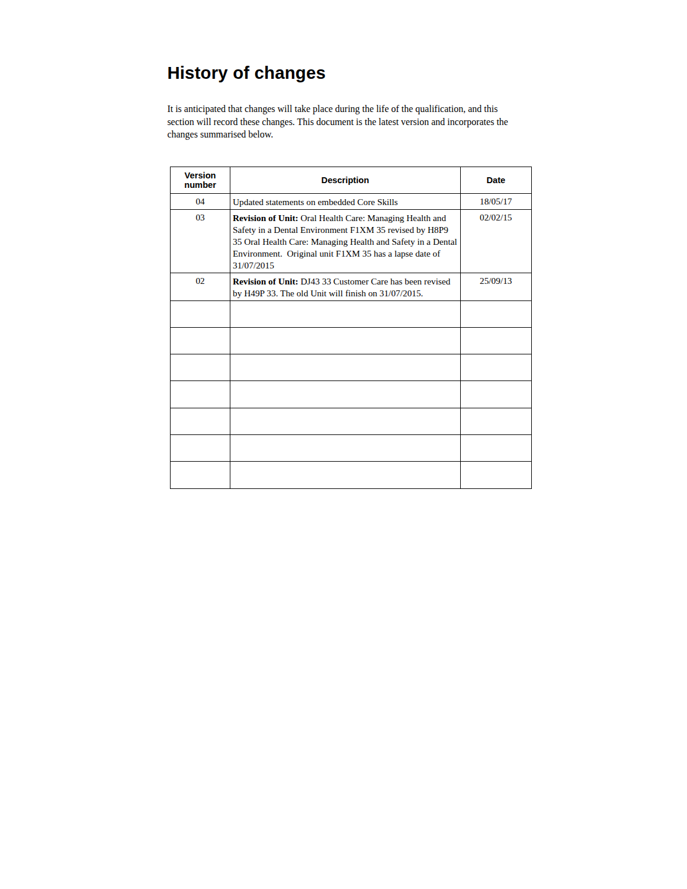History of changes
It is anticipated that changes will take place during the life of the qualification, and this section will record these changes. This document is the latest version and incorporates the changes summarised below.
| Version number | Description | Date |
| --- | --- | --- |
| 04 | Updated statements on embedded Core Skills | 18/05/17 |
| 03 | Revision of Unit: Oral Health Care: Managing Health and Safety in a Dental Environment F1XM 35 revised by H8P9 35 Oral Health Care: Managing Health and Safety in a Dental Environment. Original unit F1XM 35 has a lapse date of 31/07/2015 | 02/02/15 |
| 02 | Revision of Unit: DJ43 33 Customer Care has been revised by H49P 33. The old Unit will finish on 31/07/2015. | 25/09/13 |